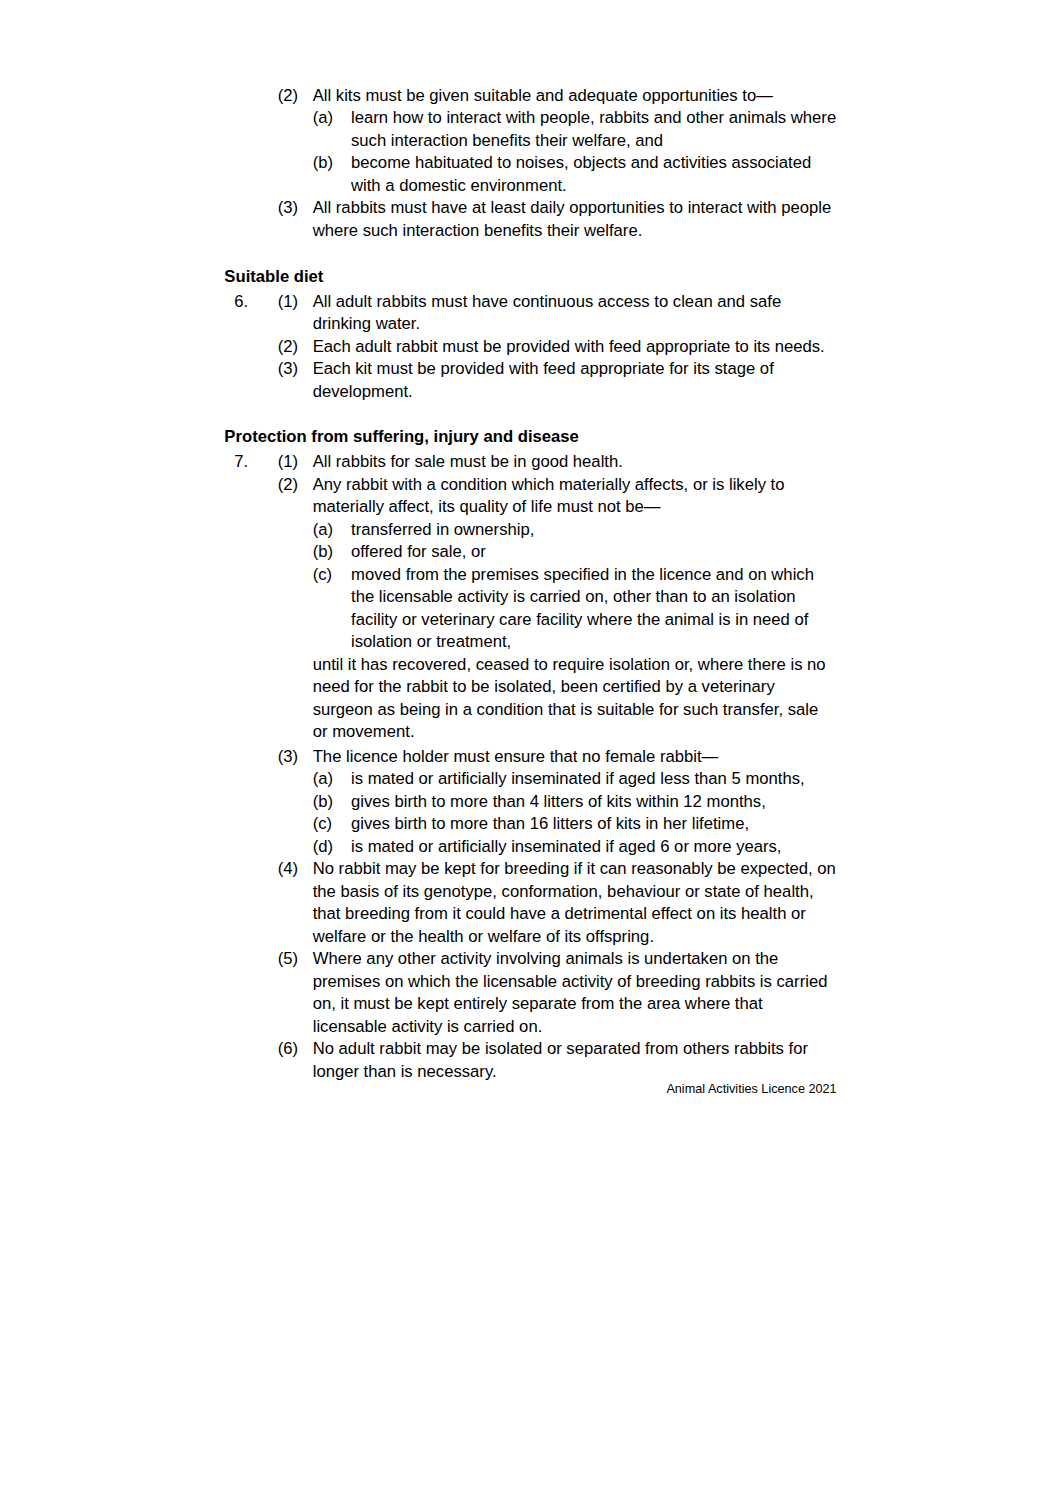(2)
All kits must be given suitable and adequate opportunities to—
(a)
learn how to interact with people, rabbits and other animals where such interaction benefits their welfare, and
(b)
become habituated to noises, objects and activities associated with a domestic environment.
(3)
All rabbits must have at least daily opportunities to interact with people where such interaction benefits their welfare.
Suitable diet
6.
(1)
All adult rabbits must have continuous access to clean and safe drinking water.
(2)
Each adult rabbit must be provided with feed appropriate to its needs.
(3)
Each kit must be provided with feed appropriate for its stage of development.
Protection from suffering, injury and disease
7.
(1)
All rabbits for sale must be in good health.
(2)
Any rabbit with a condition which materially affects, or is likely to materially affect, its quality of life must not be—
(a)
transferred in ownership,
(b)
offered for sale, or
(c)
moved from the premises specified in the licence and on which the licensable activity is carried on, other than to an isolation facility or veterinary care facility where the animal is in need of isolation or treatment,
until it has recovered, ceased to require isolation or, where there is no need for the rabbit to be isolated, been certified by a veterinary surgeon as being in a condition that is suitable for such transfer, sale or movement.
(3)
The licence holder must ensure that no female rabbit—
(a)
is mated or artificially inseminated if aged less than 5 months,
(b)
gives birth to more than 4 litters of kits within 12 months,
(c)
gives birth to more than 16 litters of kits in her lifetime,
(d)
is mated or artificially inseminated if aged 6 or more years,
(4)
No rabbit may be kept for breeding if it can reasonably be expected, on the basis of its genotype, conformation, behaviour or state of health, that breeding from it could have a detrimental effect on its health or welfare or the health or welfare of its offspring.
(5)
Where any other activity involving animals is undertaken on the premises on which the licensable activity of breeding rabbits is carried on, it must be kept entirely separate from the area where that licensable activity is carried on.
(6)
No adult rabbit may be isolated or separated from others rabbits for longer than is necessary.
Animal Activities Licence 2021